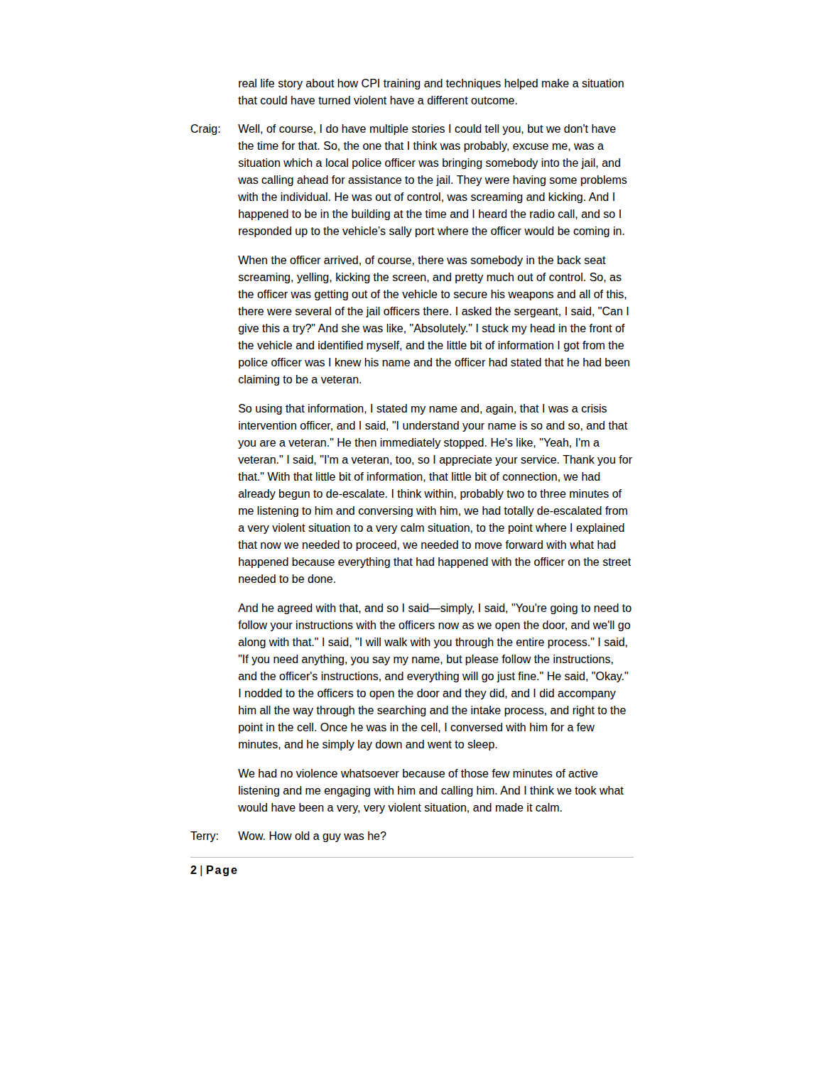real life story about how CPI training and techniques helped make a situation that could have turned violent have a different outcome.
Craig:
Well, of course, I do have multiple stories I could tell you, but we don't have the time for that. So, the one that I think was probably, excuse me, was a situation which a local police officer was bringing somebody into the jail, and was calling ahead for assistance to the jail. They were having some problems with the individual. He was out of control, was screaming and kicking. And I happened to be in the building at the time and I heard the radio call, and so I responded up to the vehicle’s sally port where the officer would be coming in.
When the officer arrived, of course, there was somebody in the back seat screaming, yelling, kicking the screen, and pretty much out of control. So, as the officer was getting out of the vehicle to secure his weapons and all of this, there were several of the jail officers there. I asked the sergeant, I said, "Can I give this a try?" And she was like, "Absolutely." I stuck my head in the front of the vehicle and identified myself, and the little bit of information I got from the police officer was I knew his name and the officer had stated that he had been claiming to be a veteran.
So using that information, I stated my name and, again, that I was a crisis intervention officer, and I said, "I understand your name is so and so, and that you are a veteran." He then immediately stopped. He's like, "Yeah, I'm a veteran." I said, "I'm a veteran, too, so I appreciate your service. Thank you for that." With that little bit of information, that little bit of connection, we had already begun to de-escalate. I think within, probably two to three minutes of me listening to him and conversing with him, we had totally de-escalated from a very violent situation to a very calm situation, to the point where I explained that now we needed to proceed, we needed to move forward with what had happened because everything that had happened with the officer on the street needed to be done.
And he agreed with that, and so I said—simply, I said, "You're going to need to follow your instructions with the officers now as we open the door, and we'll go along with that." I said, "I will walk with you through the entire process." I said, "If you need anything, you say my name, but please follow the instructions, and the officer's instructions, and everything will go just fine." He said, "Okay." I nodded to the officers to open the door and they did, and I did accompany him all the way through the searching and the intake process, and right to the point in the cell. Once he was in the cell, I conversed with him for a few minutes, and he simply lay down and went to sleep.
We had no violence whatsoever because of those few minutes of active listening and me engaging with him and calling him. And I think we took what would have been a very, very violent situation, and made it calm.
Terry:
Wow. How old a guy was he?
2 | Page